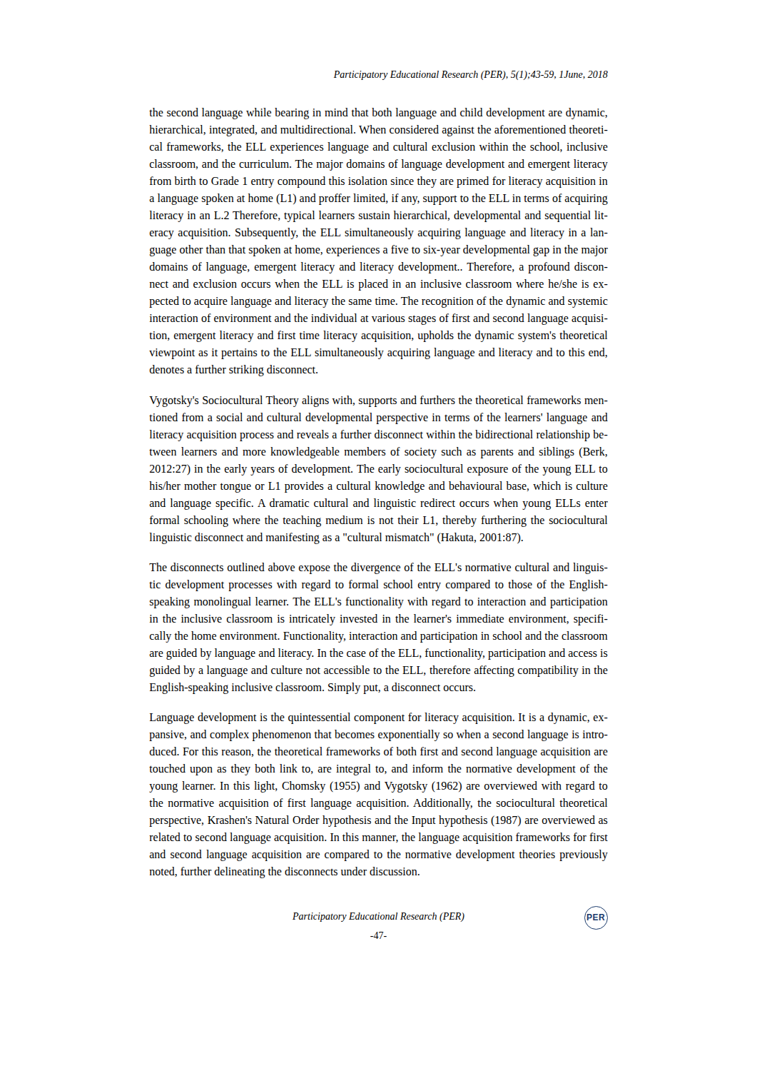Participatory Educational Research (PER), 5(1);43-59, 1June, 2018
the second language while bearing in mind that both language and child development are dynamic, hierarchical, integrated, and multidirectional. When considered against the aforementioned theoretical frameworks, the ELL experiences language and cultural exclusion within the school, inclusive classroom, and the curriculum. The major domains of language development and emergent literacy from birth to Grade 1 entry compound this isolation since they are primed for literacy acquisition in a language spoken at home (L1) and proffer limited, if any, support to the ELL in terms of acquiring literacy in an L.2 Therefore, typical learners sustain hierarchical, developmental and sequential literacy acquisition. Subsequently, the ELL simultaneously acquiring language and literacy in a language other than that spoken at home, experiences a five to six-year developmental gap in the major domains of language, emergent literacy and literacy development.. Therefore, a profound disconnect and exclusion occurs when the ELL is placed in an inclusive classroom where he/she is expected to acquire language and literacy the same time. The recognition of the dynamic and systemic interaction of environment and the individual at various stages of first and second language acquisition, emergent literacy and first time literacy acquisition, upholds the dynamic system's theoretical viewpoint as it pertains to the ELL simultaneously acquiring language and literacy and to this end, denotes a further striking disconnect.
Vygotsky's Sociocultural Theory aligns with, supports and furthers the theoretical frameworks mentioned from a social and cultural developmental perspective in terms of the learners' language and literacy acquisition process and reveals a further disconnect within the bidirectional relationship between learners and more knowledgeable members of society such as parents and siblings (Berk, 2012:27) in the early years of development. The early sociocultural exposure of the young ELL to his/her mother tongue or L1 provides a cultural knowledge and behavioural base, which is culture and language specific. A dramatic cultural and linguistic redirect occurs when young ELLs enter formal schooling where the teaching medium is not their L1, thereby furthering the sociocultural linguistic disconnect and manifesting as a "cultural mismatch" (Hakuta, 2001:87).
The disconnects outlined above expose the divergence of the ELL's normative cultural and linguistic development processes with regard to formal school entry compared to those of the English-speaking monolingual learner. The ELL's functionality with regard to interaction and participation in the inclusive classroom is intricately invested in the learner's immediate environment, specifically the home environment. Functionality, interaction and participation in school and the classroom are guided by language and literacy. In the case of the ELL, functionality, participation and access is guided by a language and culture not accessible to the ELL, therefore affecting compatibility in the English-speaking inclusive classroom. Simply put, a disconnect occurs.
Language development is the quintessential component for literacy acquisition. It is a dynamic, expansive, and complex phenomenon that becomes exponentially so when a second language is introduced. For this reason, the theoretical frameworks of both first and second language acquisition are touched upon as they both link to, are integral to, and inform the normative development of the young learner. In this light, Chomsky (1955) and Vygotsky (1962) are overviewed with regard to the normative acquisition of first language acquisition. Additionally, the sociocultural theoretical perspective, Krashen's Natural Order hypothesis and the Input hypothesis (1987) are overviewed as related to second language acquisition. In this manner, the language acquisition frameworks for first and second language acquisition are compared to the normative development theories previously noted, further delineating the disconnects under discussion.
Participatory Educational Research (PER)
-47-
PER